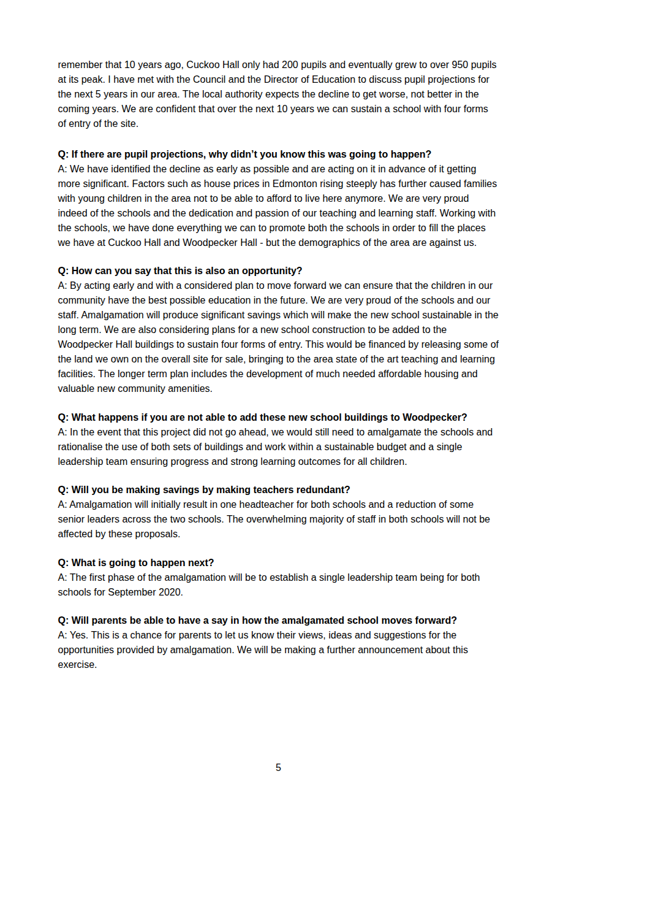remember that 10 years ago, Cuckoo Hall only had 200 pupils and eventually grew to over 950 pupils at its peak. I have met with the Council and the Director of Education to discuss pupil projections for the next 5 years in our area. The local authority expects the decline to get worse, not better in the coming years. We are confident that over the next 10 years we can sustain a school with four forms of entry of the site.
Q: If there are pupil projections, why didn’t you know this was going to happen?
A: We have identified the decline as early as possible and are acting on it in advance of it getting more significant. Factors such as house prices in Edmonton rising steeply has further caused families with young children in the area not to be able to afford to live here anymore. We are very proud indeed of the schools and the dedication and passion of our teaching and learning staff. Working with the schools, we have done everything we can to promote both the schools in order to fill the places we have at Cuckoo Hall and Woodpecker Hall - but the demographics of the area are against us.
Q: How can you say that this is also an opportunity?
A: By acting early and with a considered plan to move forward we can ensure that the children in our community have the best possible education in the future. We are very proud of the schools and our staff. Amalgamation will produce significant savings which will make the new school sustainable in the long term. We are also considering plans for a new school construction to be added to the Woodpecker Hall buildings to sustain four forms of entry. This would be financed by releasing some of the land we own on the overall site for sale, bringing to the area state of the art teaching and learning facilities. The longer term plan includes the development of much needed affordable housing and valuable new community amenities.
Q: What happens if you are not able to add these new school buildings to Woodpecker?
A: In the event that this project did not go ahead, we would still need to amalgamate the schools and rationalise the use of both sets of buildings and work within a sustainable budget and a single leadership team ensuring progress and strong learning outcomes for all children.
Q: Will you be making savings by making teachers redundant?
A: Amalgamation will initially result in one headteacher for both schools and a reduction of some senior leaders across the two schools. The overwhelming majority of staff in both schools will not be affected by these proposals.
Q: What is going to happen next?
A: The first phase of the amalgamation will be to establish a single leadership team being for both schools for September 2020.
Q: Will parents be able to have a say in how the amalgamated school moves forward?
A: Yes. This is a chance for parents to let us know their views, ideas and suggestions for the opportunities provided by amalgamation. We will be making a further announcement about this exercise.
5